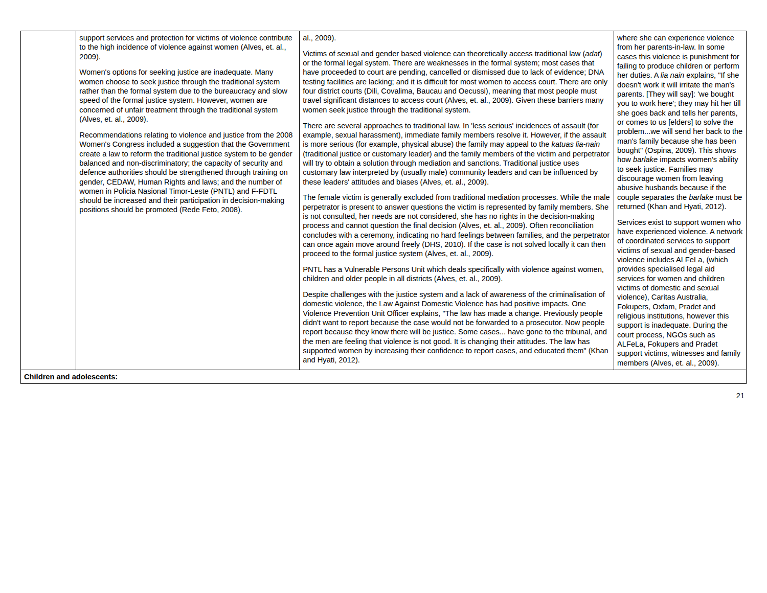| | support services and protection for victims of violence contribute to the high incidence of violence against women (Alves, et. al., 2009). Women's options for seeking justice are inadequate. Many women choose to seek justice through the traditional system rather than the formal system due to the bureaucracy and slow speed of the formal justice system. However, women are concerned of unfair treatment through the traditional system (Alves, et. al., 2009). Recommendations relating to violence and justice from the 2008 Women's Congress included a suggestion that the Government create a law to reform the traditional justice system to be gender balanced and non-discriminatory; the capacity of security and defence authorities should be strengthened through training on gender, CEDAW, Human Rights and laws; and the number of women in Policia Nasional Timor-Leste (PNTL) and F-FDTL should be increased and their participation in decision-making positions should be promoted (Rede Feto, 2008). | al., 2009). Victims of sexual and gender based violence can theoretically access traditional law ( adat ) or the formal legal system. There are weaknesses in the formal system; most cases that have proceeded to court are pending, cancelled or dismissed due to lack of evidence; DNA testing facilities are lacking; and it is difficult for most women to access court. There are only four district courts (Dili, Covalima, Baucau and Oecussi), meaning that most people must travel significant distances to access court (Alves, et. al., 2009). Given these barriers many women seek justice through the traditional system. There are several approaches to traditional law. In 'less serious' incidences of assault (for example, sexual harassment), immediate family members resolve it. However, if the assault is more serious (for example, physical abuse) the family may appeal to the katuas lia-nain (traditional justice or customary leader) and the family members of the victim and perpetrator will try to obtain a solution through mediation and sanctions. Traditional justice uses customary law interpreted by (usually male) community leaders and can be influenced by these leaders' attitudes and biases (Alves, et. al., 2009). The female victim is generally excluded from traditional mediation processes. While the male perpetrator is present to answer questions the victim is represented by family members. She is not consulted, her needs are not considered, she has no rights in the decision-making process and cannot question the final decision (Alves, et. al., 2009). Often reconciliation concludes with a ceremony, indicating no hard feelings between families, and the perpetrator can once again move around freely (DHS, 2010). If the case is not solved locally it can then proceed to the formal justice system (Alves, et. al., 2009). PNTL has a Vulnerable Persons Unit which deals specifically with violence against women, children and older people in all districts (Alves, et. al., 2009). Despite challenges with the justice system and a lack of awareness of the criminalisation of domestic violence, the Law Against Domestic Violence has had positive impacts. One Violence Prevention Unit Officer explains, "The law has made a change. Previously people didn't want to report because the case would not be forwarded to a prosecutor. Now people report because they know there will be justice. Some cases... have gone to the tribunal, and the men are feeling that violence is not good. It is changing their attitudes. The law has supported women by increasing their confidence to report cases, and educated them" (Khan and Hyati, 2012). | where she can experience violence from her parents-in-law. In some cases this violence is punishment for failing to produce children or perform her duties. A lia nain explains, "If she doesn't work it will irritate the man's parents. [They will say]: 'we bought you to work here'; they may hit her till she goes back and tells her parents, or comes to us [elders] to solve the problem...we will send her back to the man's family because she has been bought" (Ospina, 2009). This shows how barlake impacts women's ability to seek justice. Families may discourage women from leaving abusive husbands because if the couple separates the barlake must be returned (Khan and Hyati, 2012). Services exist to support women who have experienced violence. A network of coordinated services to support victims of sexual and gender-based violence includes ALFeLa, (which provides specialised legal aid services for women and children victims of domestic and sexual violence), Caritas Australia, Fokupers, Oxfam, Pradet and religious institutions, however this support is inadequate. During the court process, NGOs such as ALFeLa, Fokupers and Pradet support victims, witnesses and family members (Alves, et. al., 2009). |
| Children and adolescents: |
21